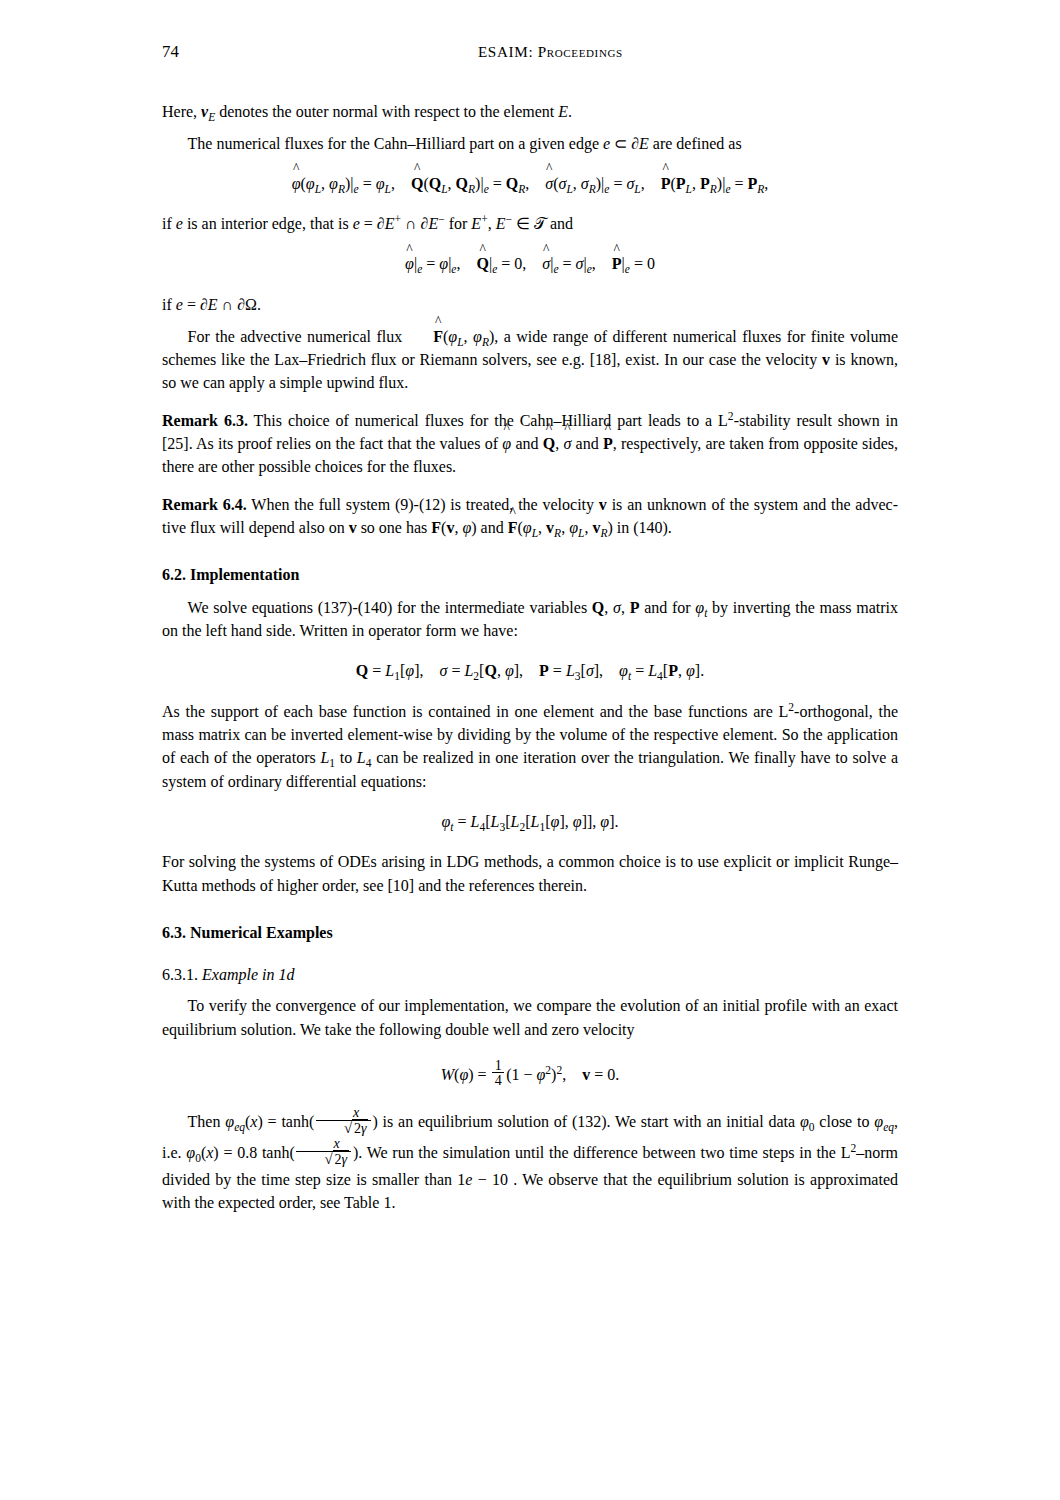74 ESAIM: Proceedings
Here, νE denotes the outer normal with respect to the element E.
The numerical fluxes for the Cahn–Hilliard part on a given edge e ⊂ ∂E are defined as
^φ(φL, φR)|e = φL, ^Q(QL, QR)|e = QR, ^σ(σL, σR)|e = σL, ^P(PL, PR)|e = PR,
if e is an interior edge, that is e = ∂E+ ∩ ∂E− for E+, E− ∈ 𝒯 and
^φ|e = φ|e, ^Q|e = 0, ^σ|e = σ|e, ^P|e = 0
if e = ∂E ∩ ∂Ω.
For the advective numerical flux ^F(φL, φR), a wide range of different numerical fluxes for finite volume schemes like the Lax–Friedrich flux or Riemann solvers, see e.g. [18], exist. In our case the velocity v is known, so we can apply a simple upwind flux.
Remark 6.3. This choice of numerical fluxes for the Cahn–Hilliard part leads to a L2-stability result shown in [25]. As its proof relies on the fact that the values of ^φ and ^Q, ^σ and ^P, respectively, are taken from opposite sides, there are other possible choices for the fluxes.
Remark 6.4. When the full system (9)-(12) is treated, the velocity v is an unknown of the system and the advective flux will depend also on v so one has F(v, φ) and ^F(φL, vR, φL, vR) in (140).
6.2. Implementation
We solve equations (137)-(140) for the intermediate variables Q, σ, P and for φt by inverting the mass matrix on the left hand side. Written in operator form we have:
Q = L1[φ], σ = L2[Q, φ], P = L3[σ], φt = L4[P, φ].
As the support of each base function is contained in one element and the base functions are L2-orthogonal, the mass matrix can be inverted element-wise by dividing by the volume of the respective element. So the application of each of the operators L1 to L4 can be realized in one iteration over the triangulation. We finally have to solve a system of ordinary differential equations:
φt = L4[L3[L2[L1[φ], φ]], φ].
For solving the systems of ODEs arising in LDG methods, a common choice is to use explicit or implicit Runge–Kutta methods of higher order, see [10] and the references therein.
6.3. Numerical Examples
6.3.1. Example in 1d
To verify the convergence of our implementation, we compare the evolution of an initial profile with an exact equilibrium solution. We take the following double well and zero velocity
W(φ) = 14(1 − φ2)2, v = 0.
Then φeq(x) = tanh(x√2γ) is an equilibrium solution of (132). We start with an initial data φ0 close to φeq, i.e. φ0(x) = 0.8 tanh(x√2γ). We run the simulation until the difference between two time steps in the L2–norm divided by the time step size is smaller than 1e − 10 . We observe that the equilibrium solution is approximated with the expected order, see Table 1.